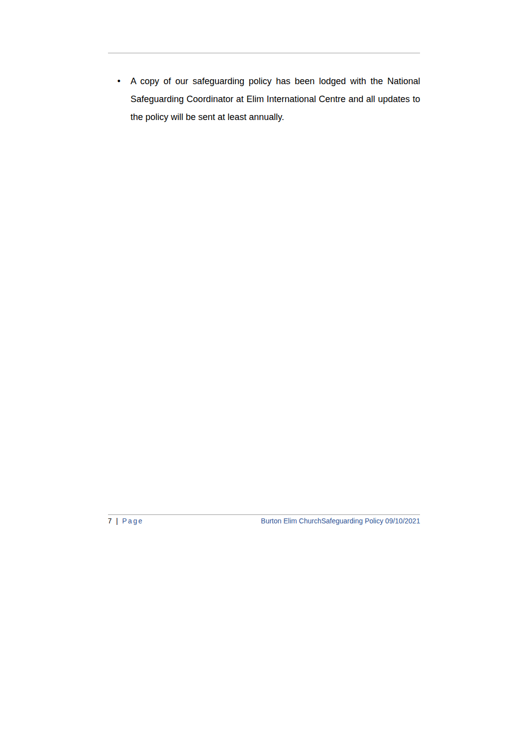A copy of our safeguarding policy has been lodged with the National Safeguarding Coordinator at Elim International Centre and all updates to the policy will be sent at least annually.
7 | Page
Burton Elim ChurchSafeguarding Policy 09/10/2021